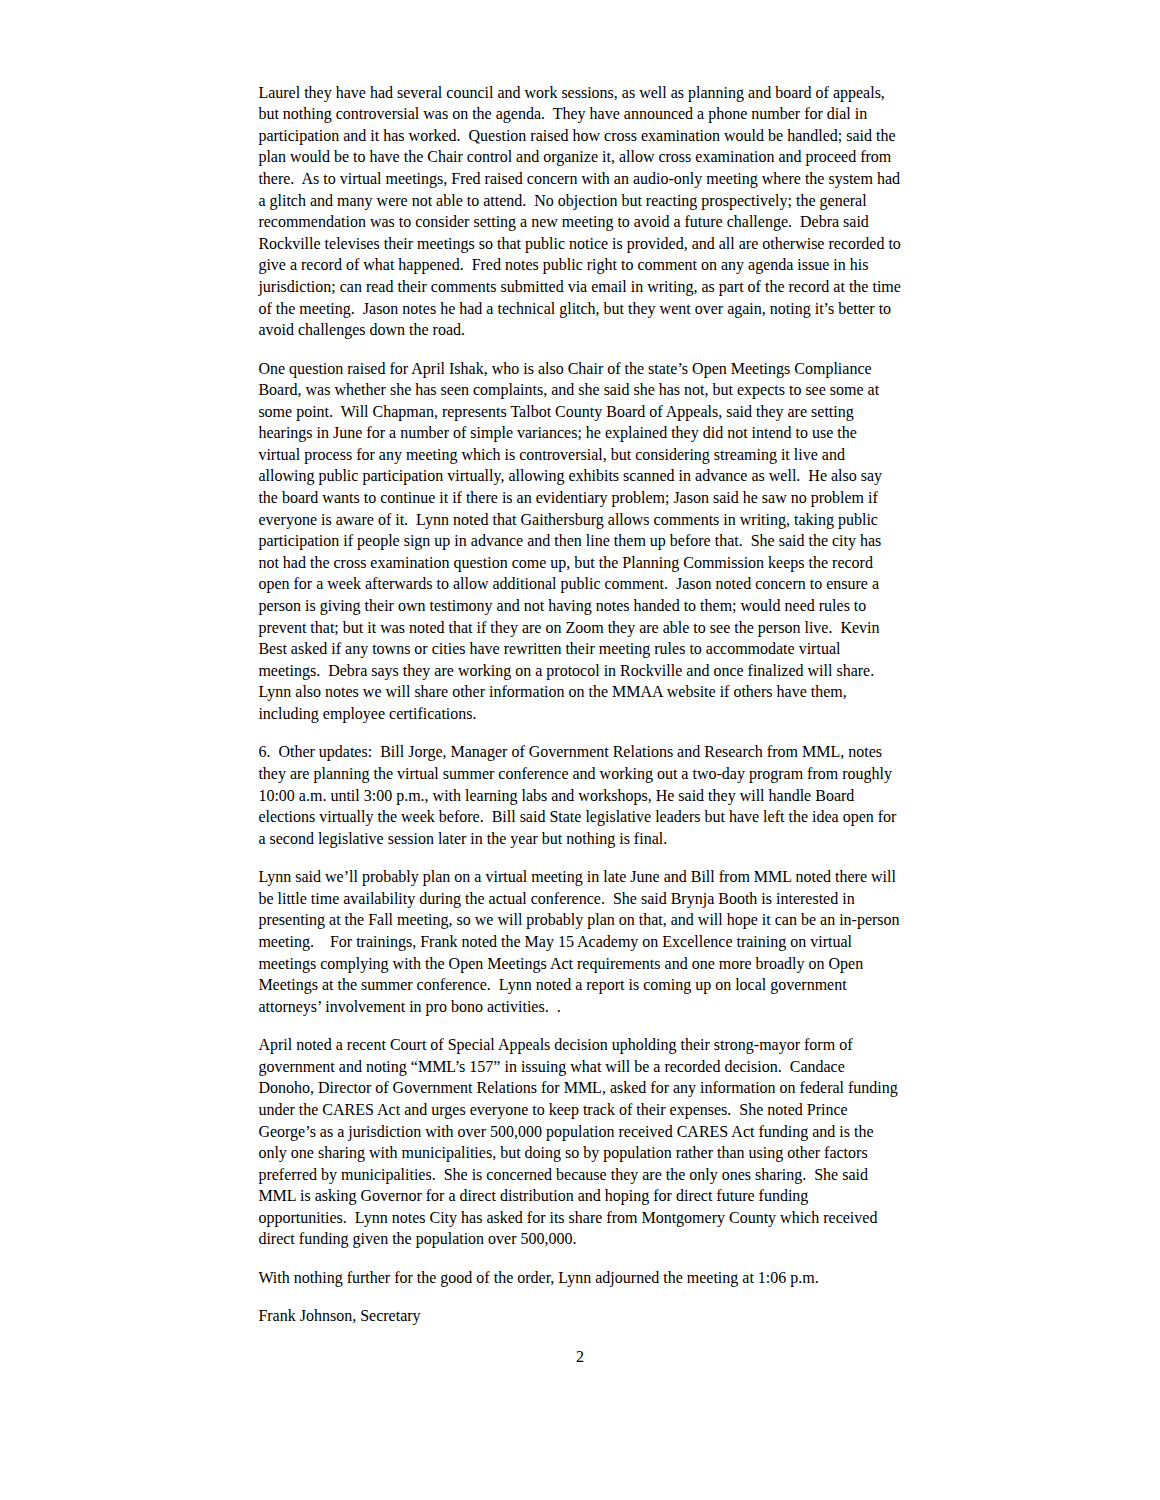Laurel they have had several council and work sessions, as well as planning and board of appeals, but nothing controversial was on the agenda. They have announced a phone number for dial in participation and it has worked. Question raised how cross examination would be handled; said the plan would be to have the Chair control and organize it, allow cross examination and proceed from there. As to virtual meetings, Fred raised concern with an audio-only meeting where the system had a glitch and many were not able to attend. No objection but reacting prospectively; the general recommendation was to consider setting a new meeting to avoid a future challenge. Debra said Rockville televises their meetings so that public notice is provided, and all are otherwise recorded to give a record of what happened. Fred notes public right to comment on any agenda issue in his jurisdiction; can read their comments submitted via email in writing, as part of the record at the time of the meeting. Jason notes he had a technical glitch, but they went over again, noting it’s better to avoid challenges down the road.
One question raised for April Ishak, who is also Chair of the state’s Open Meetings Compliance Board, was whether she has seen complaints, and she said she has not, but expects to see some at some point. Will Chapman, represents Talbot County Board of Appeals, said they are setting hearings in June for a number of simple variances; he explained they did not intend to use the virtual process for any meeting which is controversial, but considering streaming it live and allowing public participation virtually, allowing exhibits scanned in advance as well. He also say the board wants to continue it if there is an evidentiary problem; Jason said he saw no problem if everyone is aware of it. Lynn noted that Gaithersburg allows comments in writing, taking public participation if people sign up in advance and then line them up before that. She said the city has not had the cross examination question come up, but the Planning Commission keeps the record open for a week afterwards to allow additional public comment. Jason noted concern to ensure a person is giving their own testimony and not having notes handed to them; would need rules to prevent that; but it was noted that if they are on Zoom they are able to see the person live. Kevin Best asked if any towns or cities have rewritten their meeting rules to accommodate virtual meetings. Debra says they are working on a protocol in Rockville and once finalized will share. Lynn also notes we will share other information on the MMAA website if others have them, including employee certifications.
6. Other updates: Bill Jorge, Manager of Government Relations and Research from MML, notes they are planning the virtual summer conference and working out a two-day program from roughly 10:00 a.m. until 3:00 p.m., with learning labs and workshops, He said they will handle Board elections virtually the week before. Bill said State legislative leaders but have left the idea open for a second legislative session later in the year but nothing is final.
Lynn said we’ll probably plan on a virtual meeting in late June and Bill from MML noted there will be little time availability during the actual conference. She said Brynja Booth is interested in presenting at the Fall meeting, so we will probably plan on that, and will hope it can be an in-person meeting. For trainings, Frank noted the May 15 Academy on Excellence training on virtual meetings complying with the Open Meetings Act requirements and one more broadly on Open Meetings at the summer conference. Lynn noted a report is coming up on local government attorneys’ involvement in pro bono activities. .
April noted a recent Court of Special Appeals decision upholding their strong-mayor form of government and noting “MML’s 157” in issuing what will be a recorded decision. Candace Donoho, Director of Government Relations for MML, asked for any information on federal funding under the CARES Act and urges everyone to keep track of their expenses. She noted Prince George’s as a jurisdiction with over 500,000 population received CARES Act funding and is the only one sharing with municipalities, but doing so by population rather than using other factors preferred by municipalities. She is concerned because they are the only ones sharing. She said MML is asking Governor for a direct distribution and hoping for direct future funding opportunities. Lynn notes City has asked for its share from Montgomery County which received direct funding given the population over 500,000.
With nothing further for the good of the order, Lynn adjourned the meeting at 1:06 p.m.
Frank Johnson, Secretary
2